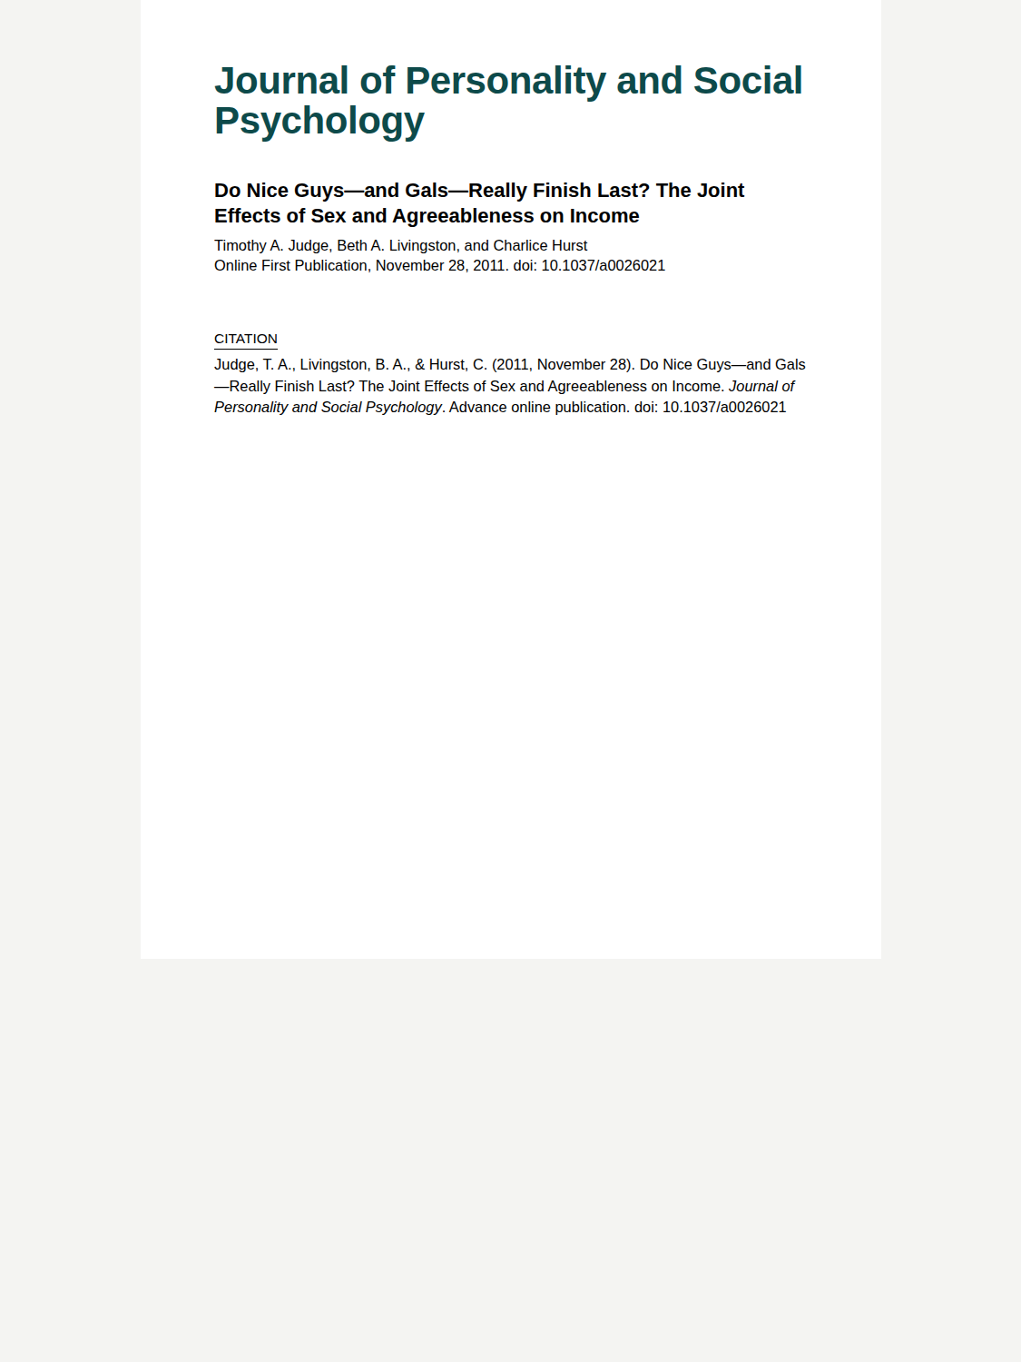Journal of Personality and Social Psychology
Do Nice Guys—and Gals—Really Finish Last? The Joint Effects of Sex and Agreeableness on Income
Timothy A. Judge, Beth A. Livingston, and Charlice Hurst
Online First Publication, November 28, 2011. doi: 10.1037/a0026021
CITATION
Judge, T. A., Livingston, B. A., & Hurst, C. (2011, November 28). Do Nice Guys—and Gals—Really Finish Last? The Joint Effects of Sex and Agreeableness on Income. Journal of Personality and Social Psychology. Advance online publication. doi: 10.1037/a0026021